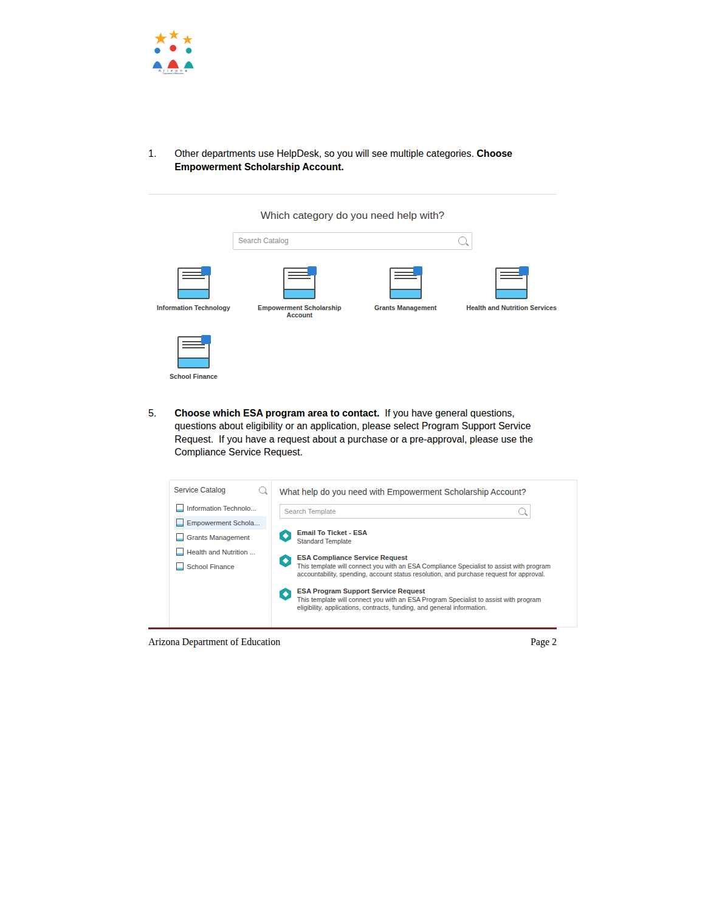A r i z o n a Department of Education
1. Other departments use HelpDesk, so you will see multiple categories. Choose Empowerment Scholarship Account.
Which category do you need help with?
Search Catalog
Information Technology
Empowerment Scholarship Account
Grants Management
Health and Nutrition Services
School Finance
5. Choose which ESA program area to contact. If you have general questions, questions about eligibility or an application, please select Program Support Service Request. If you have a request about a purchase or a pre-approval, please use the Compliance Service Request.
Service Catalog
Information Technolo...
Empowerment Schola...
Grants Management
Health and Nutrition ...
School Finance
What help do you need with Empowerment Scholarship Account?
Search Template
Email To Ticket - ESA Standard Template
ESA Compliance Service Request This template will connect you with an ESA Compliance Specialist to assist with program accountability, spending, account status resolution, and purchase request for approval.
ESA Program Support Service Request This template will connect you with an ESA Program Specialist to assist with program eligibility, applications, contracts, funding, and general information.
Arizona Department of Education Page 2